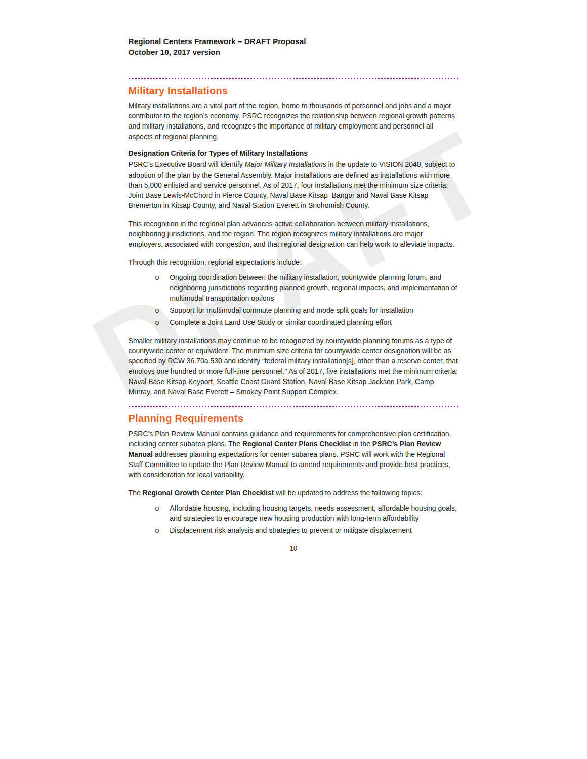DRAFT
Regional Centers Framework – DRAFT Proposal
October 10, 2017 version
Military Installations
Military installations are a vital part of the region, home to thousands of personnel and jobs and a major contributor to the region’s economy. PSRC recognizes the relationship between regional growth patterns and military installations, and recognizes the importance of military employment and personnel all aspects of regional planning.
Designation Criteria for Types of Military Installations
PSRC’s Executive Board will identify Major Military Installations in the update to VISION 2040, subject to adoption of the plan by the General Assembly. Major installations are defined as installations with more than 5,000 enlisted and service personnel. As of 2017, four installations met the minimum size criteria: Joint Base Lewis-McChord in Pierce County, Naval Base Kitsap–Bangor and Naval Base Kitsap– Bremerton in Kitsap County, and Naval Station Everett in Snohomish County.
This recognition in the regional plan advances active collaboration between military installations, neighboring jurisdictions, and the region. The region recognizes military installations are major employers, associated with congestion, and that regional designation can help work to alleviate impacts.
Through this recognition, regional expectations include:
Ongoing coordination between the military installation, countywide planning forum, and neighboring jurisdictions regarding planned growth, regional impacts, and implementation of multimodal transportation options
Support for multimodal commute planning and mode split goals for installation
Complete a Joint Land Use Study or similar coordinated planning effort
Smaller military installations may continue to be recognized by countywide planning forums as a type of countywide center or equivalent. The minimum size criteria for countywide center designation will be as specified by RCW 36.70a.530 and identify “federal military installation[s], other than a reserve center, that employs one hundred or more full-time personnel.” As of 2017, five installations met the minimum criteria: Naval Base Kitsap Keyport, Seattle Coast Guard Station, Naval Base Kitsap Jackson Park, Camp Murray, and Naval Base Everett – Smokey Point Support Complex.
Planning Requirements
PSRC’s Plan Review Manual contains guidance and requirements for comprehensive plan certification, including center subarea plans. The Regional Center Plans Checklist in the PSRC’s Plan Review Manual addresses planning expectations for center subarea plans. PSRC will work with the Regional Staff Committee to update the Plan Review Manual to amend requirements and provide best practices, with consideration for local variability.
The Regional Growth Center Plan Checklist will be updated to address the following topics:
Affordable housing, including housing targets, needs assessment, affordable housing goals, and strategies to encourage new housing production with long-term affordability
Displacement risk analysis and strategies to prevent or mitigate displacement
10